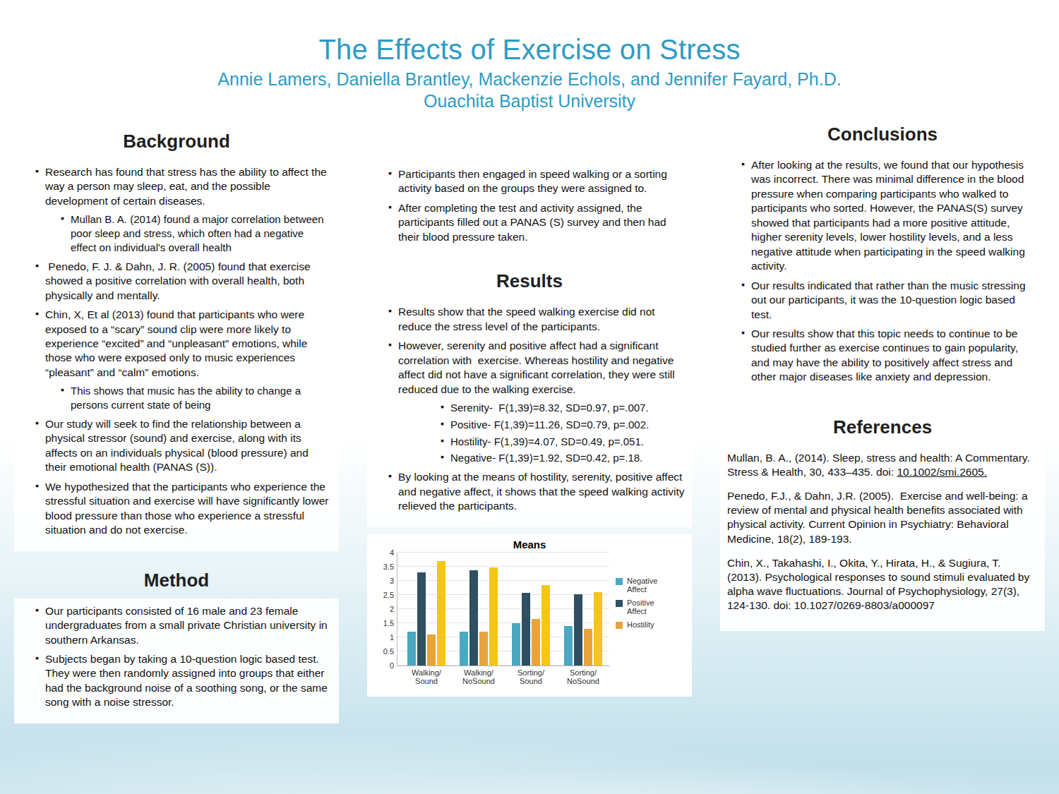The Effects of Exercise on Stress
Annie Lamers, Daniella Brantley, Mackenzie Echols, and Jennifer Fayard, Ph.D.
Ouachita Baptist University
Background
Research has found that stress has the ability to affect the way a person may sleep, eat, and the possible development of certain diseases.
Mullan B. A. (2014) found a major correlation between poor sleep and stress, which often had a negative effect on individual's overall health
Penedo, F. J. & Dahn, J. R. (2005) found that exercise showed a positive correlation with overall health, both physically and mentally.
Chin, X, Et al (2013) found that participants who were exposed to a “scary” sound clip were more likely to experience “excited” and “unpleasant” emotions, while those who were exposed only to music experiences “pleasant” and “calm” emotions.
This shows that music has the ability to change a persons current state of being
Our study will seek to find the relationship between a physical stressor (sound) and exercise, along with its affects on an individuals physical (blood pressure) and their emotional health (PANAS (S)).
We hypothesized that the participants who experience the stressful situation and exercise will have significantly lower blood pressure than those who experience a stressful situation and do not exercise.
Method
Our participants consisted of 16 male and 23 female undergraduates from a small private Christian university in southern Arkansas.
Subjects began by taking a 10-question logic based test. They were then randomly assigned into groups that either had the background noise of a soothing song, or the same song with a noise stressor.
Participants then engaged in speed walking or a sorting activity based on the groups they were assigned to.
After completing the test and activity assigned, the participants filled out a PANAS (S) survey and then had their blood pressure taken.
Results
Results show that the speed walking exercise did not reduce the stress level of the participants.
However, serenity and positive affect had a significant correlation with exercise. Whereas hostility and negative affect did not have a significant correlation, they were still reduced due to the walking exercise.
Serenity- F(1,39)=8.32, SD=0.97, p=.007.
Positive- F(1,39)=11.26, SD=0.79, p=.002.
Hostility- F(1,39)=4.07, SD=0.49, p=.051.
Negative- F(1,39)=1.92, SD=0.42, p=.18.
By looking at the means of hostility, serenity, positive affect and negative affect, it shows that the speed walking activity relieved the participants.
Means
0
0.5
1
1.5
2
2.5
3
3.5
4
Walking/
Sound
Walking/
NoSound
Sorting/
Sound
Sorting/
NoSound
Negative
Affect
Positive
Affect
Hostility
Conclusions
After looking at the results, we found that our hypothesis was incorrect. There was minimal difference in the blood pressure when comparing participants who walked to participants who sorted. However, the PANAS(S) survey showed that participants had a more positive attitude, higher serenity levels, lower hostility levels, and a less negative attitude when participating in the speed walking activity.
Our results indicated that rather than the music stressing out our participants, it was the 10-question logic based test.
Our results show that this topic needs to continue to be studied further as exercise continues to gain popularity, and may have the ability to positively affect stress and other major diseases like anxiety and depression.
References
Mullan, B. A., (2014). Sleep, stress and health: A Commentary. Stress & Health, 30, 433–435. doi: 10.1002/smi.2605.
Penedo, F.J., & Dahn, J.R. (2005). Exercise and well-being: a review of mental and physical health benefits associated with physical activity. Current Opinion in Psychiatry: Behavioral Medicine, 18(2), 189-193.
Chin, X., Takahashi, I., Okita, Y., Hirata, H., & Sugiura, T. (2013). Psychological responses to sound stimuli evaluated by alpha wave fluctuations. Journal of Psychophysiology, 27(3), 124-130. doi: 10.1027/0269-8803/a000097